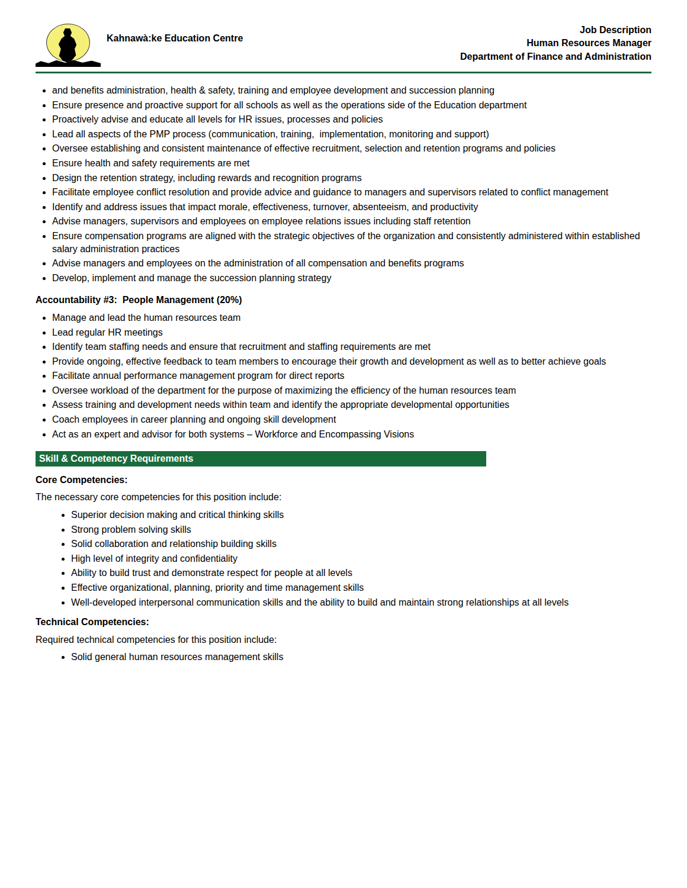Kahnawà:ke Education Centre
Job Description
Human Resources Manager
Department of Finance and Administration
and benefits administration, health & safety, training and employee development and succession planning
Ensure presence and proactive support for all schools as well as the operations side of the Education department
Proactively advise and educate all levels for HR issues, processes and policies
Lead all aspects of the PMP process (communication, training, implementation, monitoring and support)
Oversee establishing and consistent maintenance of effective recruitment, selection and retention programs and policies
Ensure health and safety requirements are met
Design the retention strategy, including rewards and recognition programs
Facilitate employee conflict resolution and provide advice and guidance to managers and supervisors related to conflict management
Identify and address issues that impact morale, effectiveness, turnover, absenteeism, and productivity
Advise managers, supervisors and employees on employee relations issues including staff retention
Ensure compensation programs are aligned with the strategic objectives of the organization and consistently administered within established salary administration practices
Advise managers and employees on the administration of all compensation and benefits programs
Develop, implement and manage the succession planning strategy
Accountability #3: People Management (20%)
Manage and lead the human resources team
Lead regular HR meetings
Identify team staffing needs and ensure that recruitment and staffing requirements are met
Provide ongoing, effective feedback to team members to encourage their growth and development as well as to better achieve goals
Facilitate annual performance management program for direct reports
Oversee workload of the department for the purpose of maximizing the efficiency of the human resources team
Assess training and development needs within team and identify the appropriate developmental opportunities
Coach employees in career planning and ongoing skill development
Act as an expert and advisor for both systems – Workforce and Encompassing Visions
Skill & Competency Requirements
Core Competencies:
The necessary core competencies for this position include:
Superior decision making and critical thinking skills
Strong problem solving skills
Solid collaboration and relationship building skills
High level of integrity and confidentiality
Ability to build trust and demonstrate respect for people at all levels
Effective organizational, planning, priority and time management skills
Well-developed interpersonal communication skills and the ability to build and maintain strong relationships at all levels
Technical Competencies:
Required technical competencies for this position include:
Solid general human resources management skills